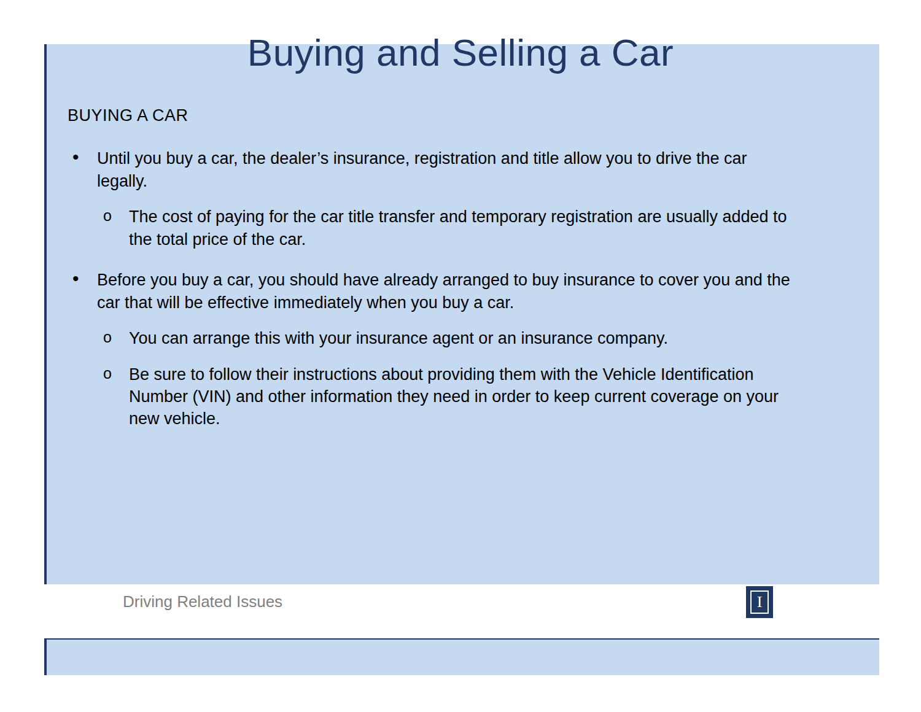Buying and Selling a Car
BUYING A CAR
Until you buy a car, the dealer’s insurance, registration and title allow you to drive the car legally.
The cost of paying for the car title transfer and temporary registration are usually added to the total price of the car.
Before you buy a car, you should have already arranged to buy insurance to cover you and the car that will be effective immediately when you buy a car.
You can arrange this with your insurance agent or an insurance company.
Be sure to follow their instructions about providing them with the Vehicle Identification Number (VIN) and other information they need in order to keep current coverage on your new vehicle.
Driving Related Issues
I